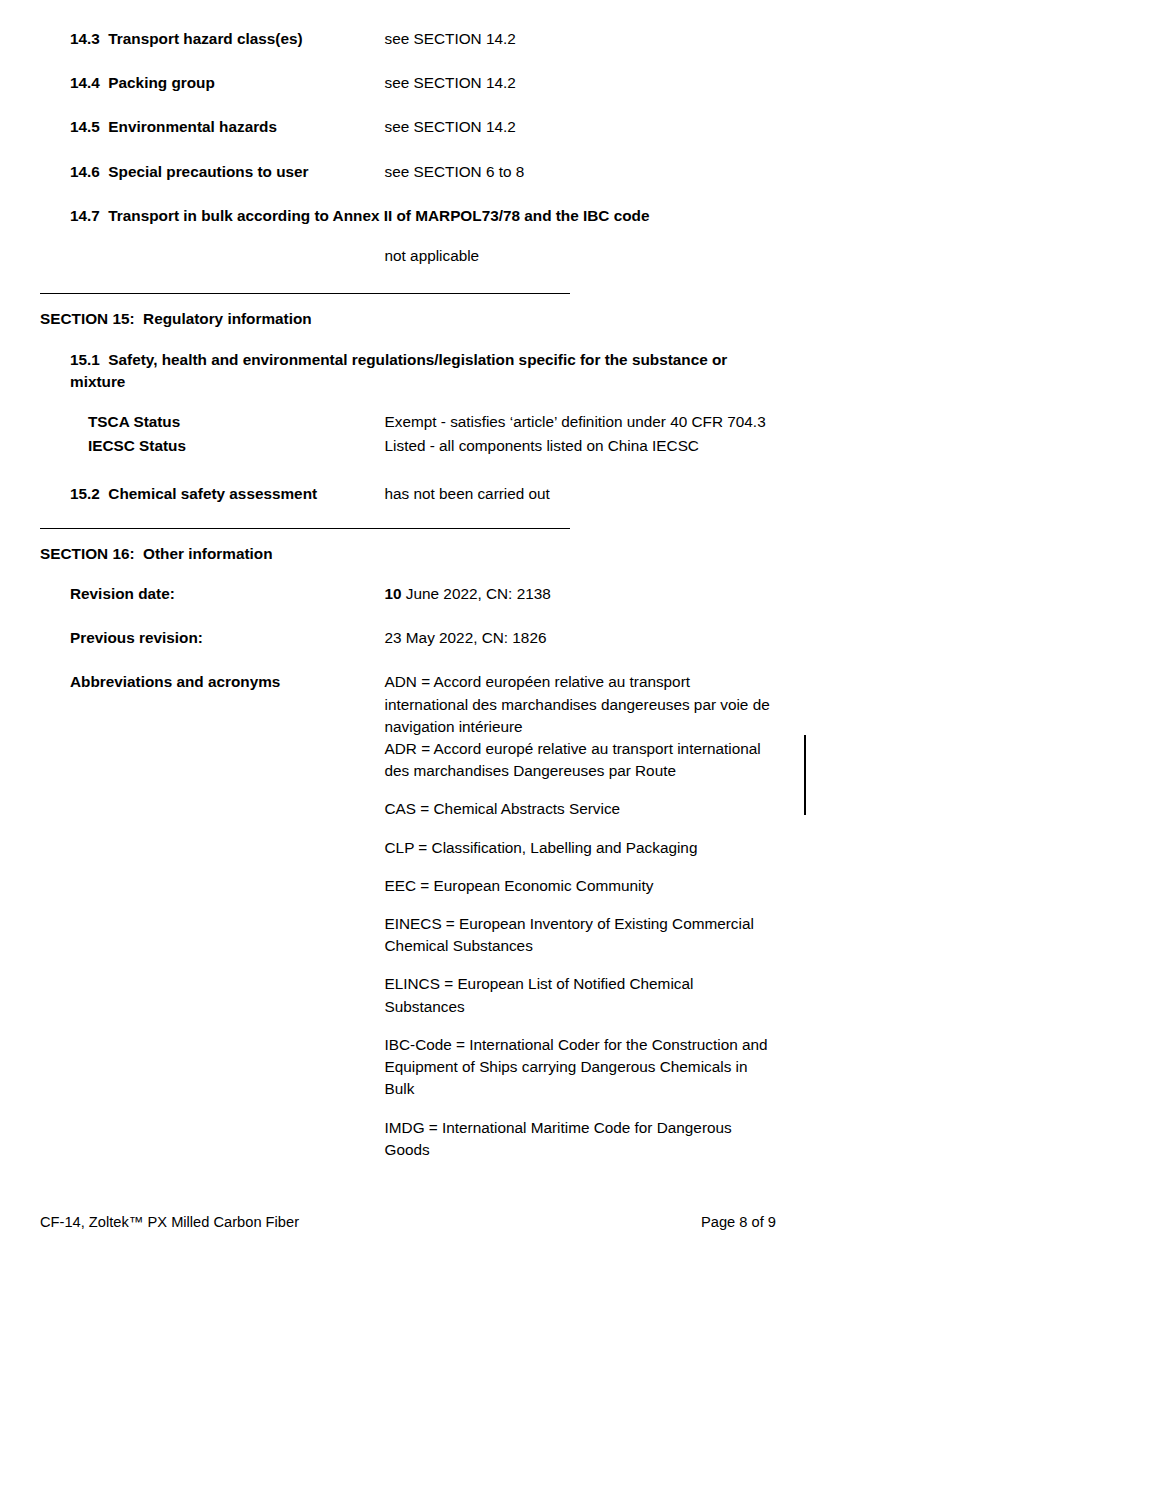14.3 Transport hazard class(es)
see SECTION 14.2
14.4 Packing group
see SECTION 14.2
14.5 Environmental hazards
see SECTION 14.2
14.6 Special precautions to user
see SECTION 6 to 8
14.7 Transport in bulk according to Annex II of MARPOL73/78 and the IBC code
not applicable
SECTION 15: Regulatory information
15.1 Safety, health and environmental regulations/legislation specific for the substance or mixture
TSCA Status
IECSC Status
Exempt - satisfies ‘article’ definition under 40 CFR 704.3
Listed - all components listed on China IECSC
15.2 Chemical safety assessment
has not been carried out
SECTION 16: Other information
Revision date:
10 June 2022, CN: 2138
Previous revision:
23 May 2022, CN: 1826
Abbreviations and acronyms
ADN = Accord européen relative au transport international des marchandises dangereuses par voie de navigation intérieure
ADR = Accord europé relative au transport international des marchandises Dangereuses par Route
CAS = Chemical Abstracts Service
CLP = Classification, Labelling and Packaging
EEC = European Economic Community
EINECS = European Inventory of Existing Commercial Chemical Substances
ELINCS = European List of Notified Chemical Substances
IBC-Code = International Coder for the Construction and Equipment of Ships carrying Dangerous Chemicals in Bulk
IMDG = International Maritime Code for Dangerous Goods
CF-14, Zoltek™ PX Milled Carbon Fiber
Page 8 of 9